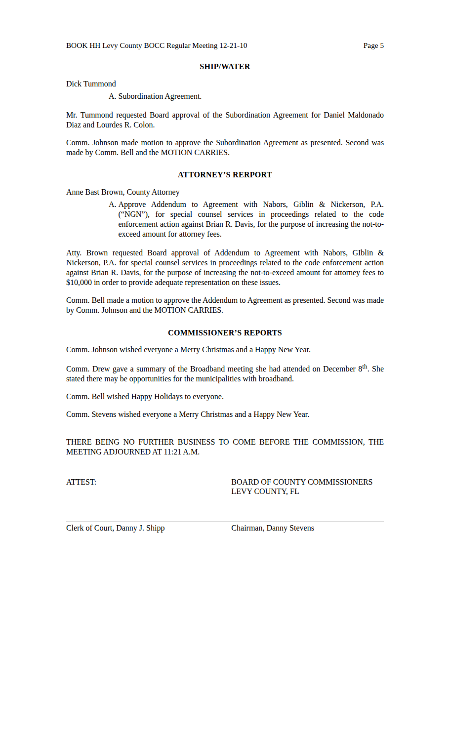BOOK HH Levy County BOCC Regular Meeting 12-21-10 Page 5
SHIP/WATER
Dick Tummond
Subordination Agreement.
Mr. Tummond requested Board approval of the Subordination Agreement for Daniel Maldonado Diaz and Lourdes R. Colon.
Comm. Johnson made motion to approve the Subordination Agreement as presented. Second was made by Comm. Bell and the MOTION CARRIES.
ATTORNEY’S RERPORT
Anne Bast Brown, County Attorney
Approve Addendum to Agreement with Nabors, Giblin & Nickerson, P.A. (“NGN”), for special counsel services in proceedings related to the code enforcement action against Brian R. Davis, for the purpose of increasing the not-to-exceed amount for attorney fees.
Atty. Brown requested Board approval of Addendum to Agreement with Nabors, GIblin & Nickerson, P.A. for special counsel services in proceedings related to the code enforcement action against Brian R. Davis, for the purpose of increasing the not-to-exceed amount for attorney fees to $10,000 in order to provide adequate representation on these issues.
Comm. Bell made a motion to approve the Addendum to Agreement as presented. Second was made by Comm. Johnson and the MOTION CARRIES.
COMMISSIONER’S REPORTS
Comm. Johnson wished everyone a Merry Christmas and a Happy New Year.
Comm. Drew gave a summary of the Broadband meeting she had attended on December 8th. She stated there may be opportunities for the municipalities with broadband.
Comm. Bell wished Happy Holidays to everyone.
Comm. Stevens wished everyone a Merry Christmas and a Happy New Year.
THERE BEING NO FURTHER BUSINESS TO COME BEFORE THE COMMISSION, THE MEETING ADJOURNED AT 11:21 A.M.
| ATTEST: | BOARD OF COUNTY COMMISSIONERS LEVY COUNTY, FL |
| Clerk of Court, Danny J. Shipp | Chairman, Danny Stevens |